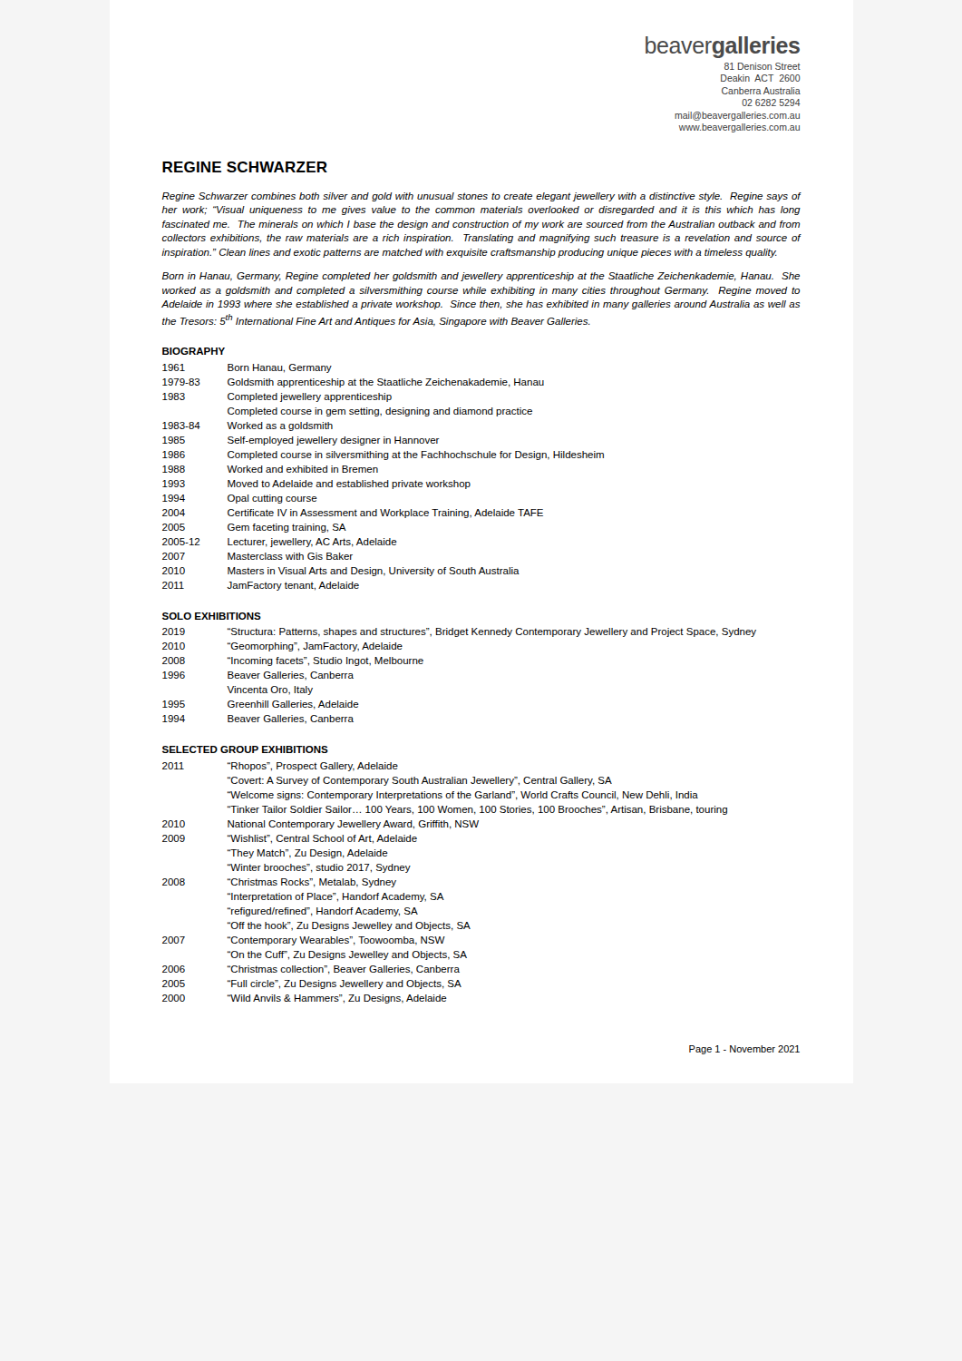beaver galleries
81 Denison Street
Deakin ACT 2600
Canberra Australia
02 6282 5294
mail@beavergalleries.com.au
www.beavergalleries.com.au
REGINE SCHWARZER
Regine Schwarzer combines both silver and gold with unusual stones to create elegant jewellery with a distinctive style. Regine says of her work; “Visual uniqueness to me gives value to the common materials overlooked or disregarded and it is this which has long fascinated me. The minerals on which I base the design and construction of my work are sourced from the Australian outback and from collectors exhibitions, the raw materials are a rich inspiration. Translating and magnifying such treasure is a revelation and source of inspiration.” Clean lines and exotic patterns are matched with exquisite craftsmanship producing unique pieces with a timeless quality.
Born in Hanau, Germany, Regine completed her goldsmith and jewellery apprenticeship at the Staatliche Zeichenkademie, Hanau. She worked as a goldsmith and completed a silversmithing course while exhibiting in many cities throughout Germany. Regine moved to Adelaide in 1993 where she established a private workshop. Since then, she has exhibited in many galleries around Australia as well as the Tresors: 5th International Fine Art and Antiques for Asia, Singapore with Beaver Galleries.
Biography
| 1961 | Born Hanau, Germany |
| 1979-83 | Goldsmith apprenticeship at the Staatliche Zeichenakademie, Hanau |
| 1983 | Completed jewellery apprenticeship |
| | Completed course in gem setting, designing and diamond practice |
| 1983-84 | Worked as a goldsmith |
| 1985 | Self-employed jewellery designer in Hannover |
| 1986 | Completed course in silversmithing at the Fachhochschule for Design, Hildesheim |
| 1988 | Worked and exhibited in Bremen |
| 1993 | Moved to Adelaide and established private workshop |
| 1994 | Opal cutting course |
| 2004 | Certificate IV in Assessment and Workplace Training, Adelaide TAFE |
| 2005 | Gem faceting training, SA |
| 2005-12 | Lecturer, jewellery, AC Arts, Adelaide |
| 2007 | Masterclass with Gis Baker |
| 2010 | Masters in Visual Arts and Design, University of South Australia |
| 2011 | JamFactory tenant, Adelaide |
Solo exhibitions
| 2019 | “Structura: Patterns, shapes and structures”, Bridget Kennedy Contemporary Jewellery and Project Space, Sydney |
| 2010 | “Geomorphing”, JamFactory, Adelaide |
| 2008 | “Incoming facets”, Studio Ingot, Melbourne |
| 1996 | Beaver Galleries, Canberra |
| | Vincenta Oro, Italy |
| 1995 | Greenhill Galleries, Adelaide |
| 1994 | Beaver Galleries, Canberra |
Selected group exhibitions
| 2011 | “Rhopos”, Prospect Gallery, Adelaide |
| | “Covert: A Survey of Contemporary South Australian Jewellery”, Central Gallery, SA |
| | “Welcome signs: Contemporary Interpretations of the Garland”, World Crafts Council, New Dehli, India |
| | “Tinker Tailor Soldier Sailor… 100 Years, 100 Women, 100 Stories, 100 Brooches”, Artisan, Brisbane, touring |
| 2010 | National Contemporary Jewellery Award, Griffith, NSW |
| 2009 | “Wishlist”, Central School of Art, Adelaide |
| | “They Match”, Zu Design, Adelaide |
| | “Winter brooches”, studio 2017, Sydney |
| 2008 | “Christmas Rocks”, Metalab, Sydney |
| | “Interpretation of Place”, Handorf Academy, SA |
| | “refigured/refined”, Handorf Academy, SA |
| | “Off the hook”, Zu Designs Jewelley and Objects, SA |
| 2007 | “Contemporary Wearables”, Toowoomba, NSW |
| | “On the Cuff”, Zu Designs Jewelley and Objects, SA |
| 2006 | “Christmas collection”, Beaver Galleries, Canberra |
| 2005 | “Full circle”, Zu Designs Jewellery and Objects, SA |
| 2000 | “Wild Anvils & Hammers”, Zu Designs, Adelaide |
Page 1 - November 2021